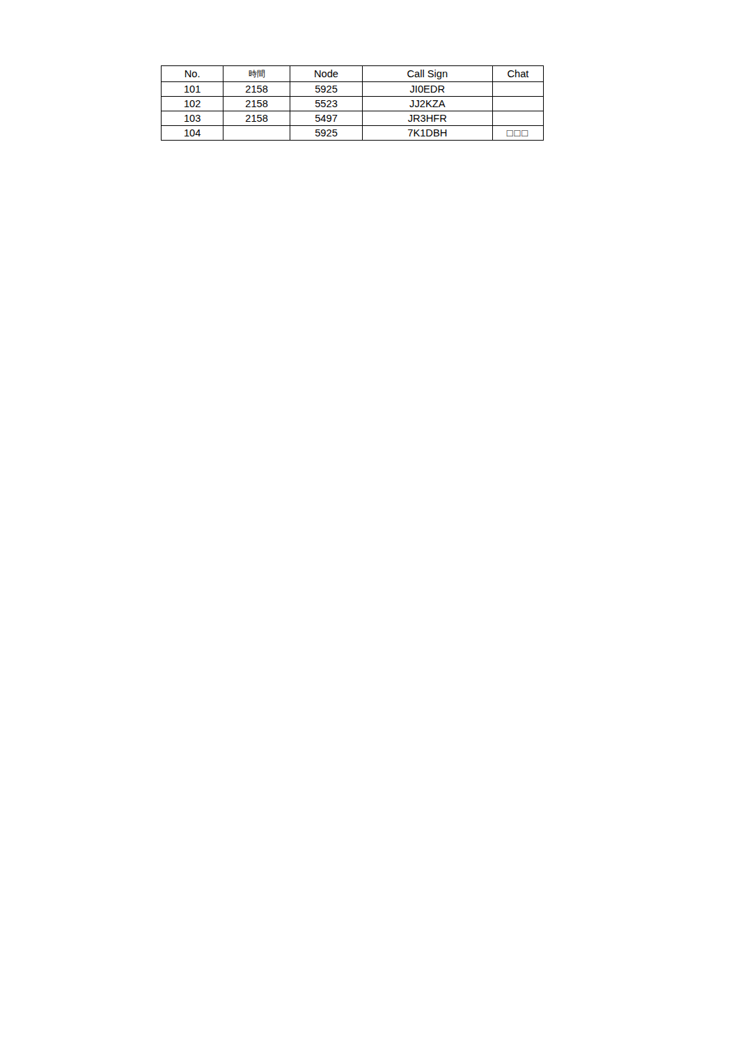| No. | 時間 | Node | Call Sign | Chat |
| --- | --- | --- | --- | --- |
| 101 | 2158 | 5925 | JI0EDR | |
| 102 | 2158 | 5523 | JJ2KZA | |
| 103 | 2158 | 5497 | JR3HFR | |
| 104 | | 5925 | 7K1DBH | □□□ |